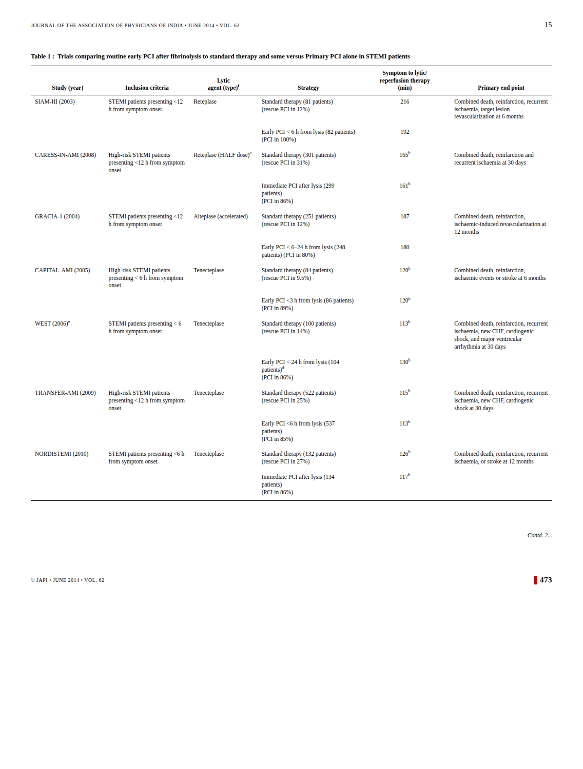Journal of the Association of Physicians of India • June 2014 • Vol. 62
15
Table 1 : Trials comparing routine early PCI after fibrinolysis to standard therapy and some versus Primary PCI alone in STEMI patients
| Study (year) | Inclusion criteria | Lytic agent (type) f | Strategy | Symptom to lytic/ reperfusion therapy (min) | Primary end point |
| --- | --- | --- | --- | --- | --- |
| SIAM-III (2003) | STEMI patients presenting <12 h from symptom onset. | Reteplase | Standard therapy (81 patients) (rescue PCI in 12%) | 216 | Combined death, reinfarction, recurrent ischaemia, target lesion revascularization at 6 months |
| | | | Early PCI < 6 h from lysis (82 patients) (PCI in 100%) | 192 | |
| CARESS-IN-AMI (2008) | High-risk STEMI patients presenting <12 h from symptom onset | Reteplase (HALF dose) a | Standard therapy (301 patients) (rescue PCI in 31%) | 165 b | Combined death, reinfarction and recurrent ischaemia at 30 days |
| | | | Immediate PCI after lysis (299 patients) (PCI in 86%) | 161 b | |
| GRACIA-1 (2004) | STEMI patients presenting <12 h from symptom onset | Alteplase (accelerated) | Standard therapy (251 patients) (rescue PCI in 12%) | 187 | Combined death, reinfarction, ischaemic-induced revascularization at 12 months |
| | | | Early PCI < 6–24 h from lysis (248 patients) (PCI in 80%) | 180 | |
| CAPITAL-AMI (2005) | High-risk STEMI patients presenting < 6 h from symptom onset | Tenecteplase | Standard therapy (84 patients) (rescue PCI in 9.5%) | 120 b | Combined death, reinfarction, ischaemic events or stroke at 6 months |
| | | | Early PCI <3 h from lysis (86 patients) (PCI in 89%) | 120 b | |
| WEST (2006) e | STEMI patients presenting < 6 h from symptom onset | Tenecteplase | Standard therapy (100 patients) (rescue PCI in 14%) | 113 b | Combined death, reinfarction, recurrent ischaemia, new CHF, cardiogenic shock, and major ventricular arrhythmia at 30 days |
| | | | Early PCI < 24 h from lysis (104 patients) d (PCI in 86%) | 130 b | |
| TRANSFER-AMI (2009) | High-risk STEMI patients presenting <12 h from symptom onset | Tenecteplase | Standard therapy (522 patients) (rescue PCI in 25%) | 115 b | Combined death, reinfarction, recurrent ischaemia, new CHF, cardiogenic shock at 30 days |
| | | | Early PCI <6 h from lysis (537 patients) (PCI in 85%) | 113 b | |
| NORDISTEMI (2010) | STEMI patients presenting <6 h from symptom onset | Tenecteplase | Standard therapy (132 patients) (rescue PCI in 27%) | 126 b | Combined death, reinfarction, recurrent ischaemia, or stroke at 12 months |
| | | | Immediate PCI after lysis (134 patients) (PCI in 86%) | 117 b | |
Contd. 2...
© JAPI • June 2014 • Vol. 62
473